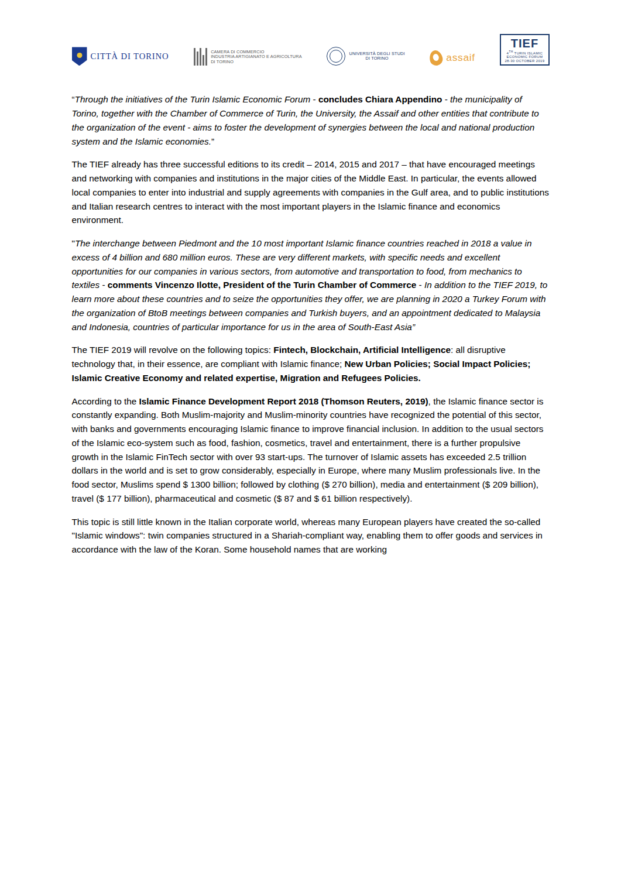CITTÀ DI TORINO
CAMERA DI COMMERCIO
INDUSTRIA ARTIGIANATO E AGRICOLTURA
DI TORINO
UNIVERSITÀ DEGLI STUDI
DI TORINO
assaif
TIEF
4TH TURIN ISLAMIC
ECONOMIC FORUM
28-30 OCTOBER 2019
“Through the initiatives of the Turin Islamic Economic Forum - concludes Chiara Appendino - the municipality of Torino, together with the Chamber of Commerce of Turin, the University, the Assaif and other entities that contribute to the organization of the event - aims to foster the development of synergies between the local and national production system and the Islamic economies.”
The TIEF already has three successful editions to its credit – 2014, 2015 and 2017 – that have encouraged meetings and networking with companies and institutions in the major cities of the Middle East. In particular, the events allowed local companies to enter into industrial and supply agreements with companies in the Gulf area, and to public institutions and Italian research centres to interact with the most important players in the Islamic finance and economics environment.
"The interchange between Piedmont and the 10 most important Islamic finance countries reached in 2018 a value in excess of 4 billion and 680 million euros. These are very different markets, with specific needs and excellent opportunities for our companies in various sectors, from automotive and transportation to food, from mechanics to textiles - comments Vincenzo Ilotte, President of the Turin Chamber of Commerce - In addition to the TIEF 2019, to learn more about these countries and to seize the opportunities they offer, we are planning in 2020 a Turkey Forum with the organization of BtoB meetings between companies and Turkish buyers, and an appointment dedicated to Malaysia and Indonesia, countries of particular importance for us in the area of South-East Asia”
The TIEF 2019 will revolve on the following topics: Fintech, Blockchain, Artificial Intelligence: all disruptive technology that, in their essence, are compliant with Islamic finance; New Urban Policies; Social Impact Policies; Islamic Creative Economy and related expertise, Migration and Refugees Policies.
According to the Islamic Finance Development Report 2018 (Thomson Reuters, 2019), the Islamic finance sector is constantly expanding. Both Muslim-majority and Muslim-minority countries have recognized the potential of this sector, with banks and governments encouraging Islamic finance to improve financial inclusion. In addition to the usual sectors of the Islamic eco-system such as food, fashion, cosmetics, travel and entertainment, there is a further propulsive growth in the Islamic FinTech sector with over 93 start-ups. The turnover of Islamic assets has exceeded 2.5 trillion dollars in the world and is set to grow considerably, especially in Europe, where many Muslim professionals live. In the food sector, Muslims spend $ 1300 billion; followed by clothing ($ 270 billion), media and entertainment ($ 209 billion), travel ($ 177 billion), pharmaceutical and cosmetic ($ 87 and $ 61 billion respectively).
This topic is still little known in the Italian corporate world, whereas many European players have created the so-called "Islamic windows": twin companies structured in a Shariah-compliant way, enabling them to offer goods and services in accordance with the law of the Koran. Some household names that are working